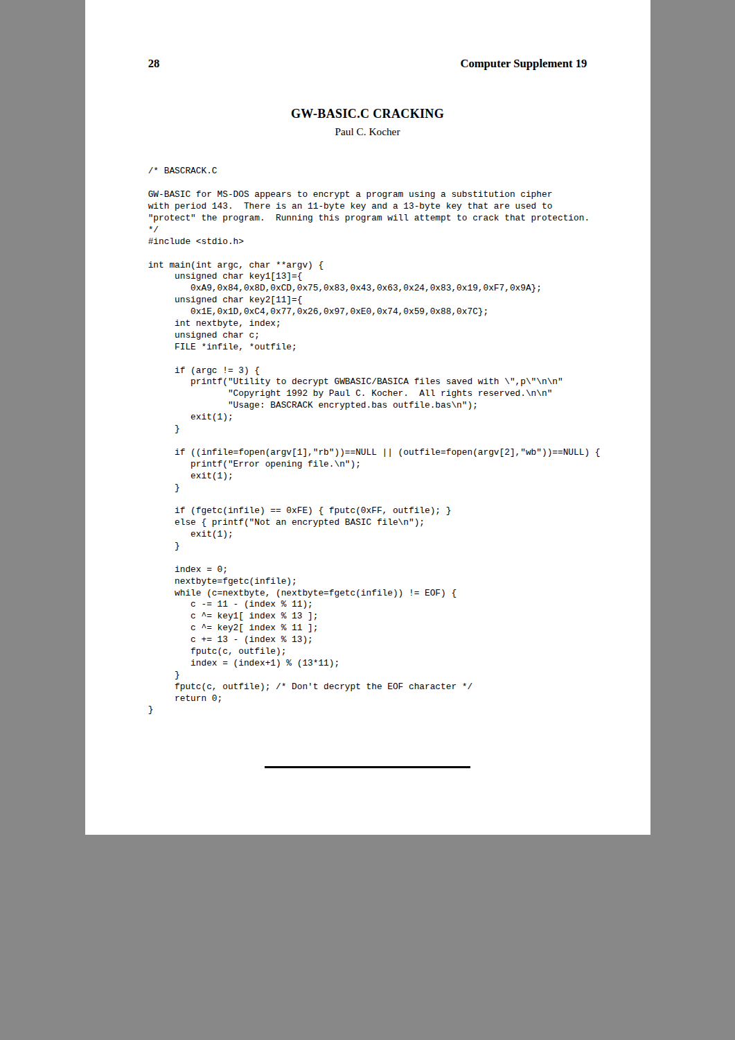28 Computer Supplement 19
GW-BASIC.C CRACKING
Paul C. Kocher
/* BASCRACK.C

GW-BASIC for MS-DOS appears to encrypt a program using a substitution cipher
with period 143.  There is an 11-byte key and a 13-byte key that are used to
"protect" the program.  Running this program will attempt to crack that protection.
*/
#include <stdio.h>

int main(int argc, char **argv) {
     unsigned char key1[13]={
        0xA9,0x84,0x8D,0xCD,0x75,0x83,0x43,0x63,0x24,0x83,0x19,0xF7,0x9A};
     unsigned char key2[11]={
        0x1E,0x1D,0xC4,0x77,0x26,0x97,0xE0,0x74,0x59,0x88,0x7C};
     int nextbyte, index;
     unsigned char c;
     FILE *infile, *outfile;

     if (argc != 3) {
        printf("Utility to decrypt GWBASIC/BASICA files saved with \",p\"\n\n"
               "Copyright 1992 by Paul C. Kocher.  All rights reserved.\n\n"
               "Usage: BASCRACK encrypted.bas outfile.bas\n");
        exit(1);
     }

     if ((infile=fopen(argv[1],"rb"))==NULL || (outfile=fopen(argv[2],"wb"))==NULL) {
        printf("Error opening file.\n");
        exit(1);
     }

     if (fgetc(infile) == 0xFE) { fputc(0xFF, outfile); }
     else { printf("Not an encrypted BASIC file\n");
        exit(1);
     }

     index = 0;
     nextbyte=fgetc(infile);
     while (c=nextbyte, (nextbyte=fgetc(infile)) != EOF) {
        c -= 11 - (index % 11);
        c ^= key1[ index % 13 ];
        c ^= key2[ index % 11 ];
        c += 13 - (index % 13);
        fputc(c, outfile);
        index = (index+1) % (13*11);
     }
     fputc(c, outfile); /* Don't decrypt the EOF character */
     return 0;
}